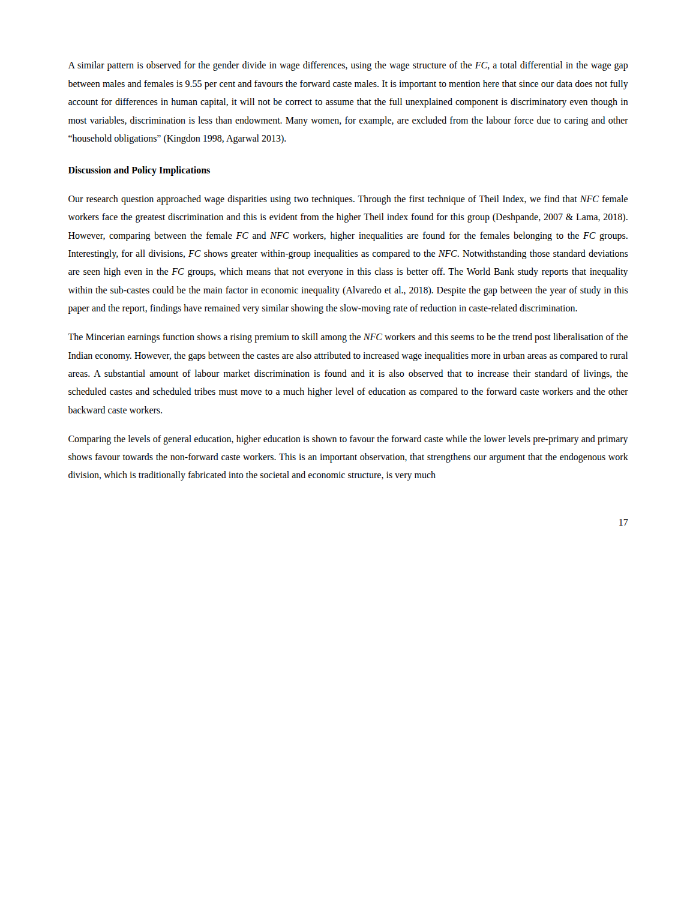A similar pattern is observed for the gender divide in wage differences, using the wage structure of the FC, a total differential in the wage gap between males and females is 9.55 per cent and favours the forward caste males. It is important to mention here that since our data does not fully account for differences in human capital, it will not be correct to assume that the full unexplained component is discriminatory even though in most variables, discrimination is less than endowment. Many women, for example, are excluded from the labour force due to caring and other “household obligations” (Kingdon 1998, Agarwal 2013).
Discussion and Policy Implications
Our research question approached wage disparities using two techniques. Through the first technique of Theil Index, we find that NFC female workers face the greatest discrimination and this is evident from the higher Theil index found for this group (Deshpande, 2007 & Lama, 2018). However, comparing between the female FC and NFC workers, higher inequalities are found for the females belonging to the FC groups. Interestingly, for all divisions, FC shows greater within-group inequalities as compared to the NFC. Notwithstanding those standard deviations are seen high even in the FC groups, which means that not everyone in this class is better off. The World Bank study reports that inequality within the sub-castes could be the main factor in economic inequality (Alvaredo et al., 2018). Despite the gap between the year of study in this paper and the report, findings have remained very similar showing the slow-moving rate of reduction in caste-related discrimination.
The Mincerian earnings function shows a rising premium to skill among the NFC workers and this seems to be the trend post liberalisation of the Indian economy. However, the gaps between the castes are also attributed to increased wage inequalities more in urban areas as compared to rural areas. A substantial amount of labour market discrimination is found and it is also observed that to increase their standard of livings, the scheduled castes and scheduled tribes must move to a much higher level of education as compared to the forward caste workers and the other backward caste workers.
Comparing the levels of general education, higher education is shown to favour the forward caste while the lower levels pre-primary and primary shows favour towards the non-forward caste workers. This is an important observation, that strengthens our argument that the endogenous work division, which is traditionally fabricated into the societal and economic structure, is very much
17